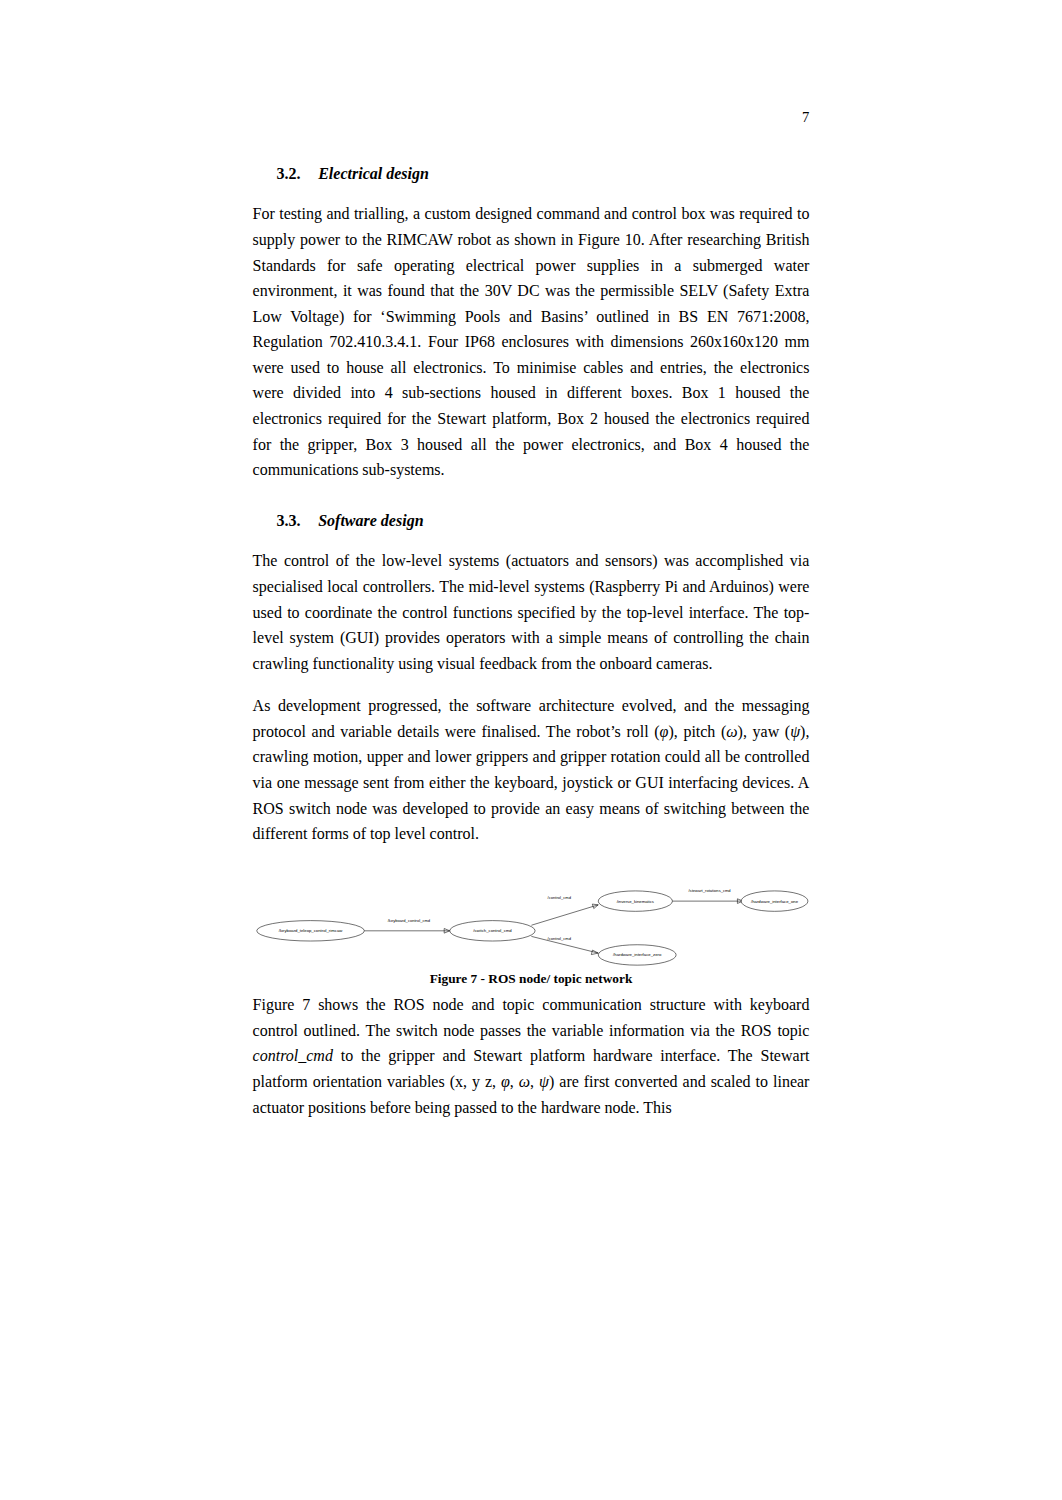7
3.2. Electrical design
For testing and trialling, a custom designed command and control box was required to supply power to the RIMCAW robot as shown in Figure 10. After researching British Standards for safe operating electrical power supplies in a submerged water environment, it was found that the 30V DC was the permissible SELV (Safety Extra Low Voltage) for ‘Swimming Pools and Basins’ outlined in BS EN 7671:2008, Regulation 702.410.3.4.1. Four IP68 enclosures with dimensions 260x160x120 mm were used to house all electronics. To minimise cables and entries, the electronics were divided into 4 sub-sections housed in different boxes. Box 1 housed the electronics required for the Stewart platform, Box 2 housed the electronics required for the gripper, Box 3 housed all the power electronics, and Box 4 housed the communications sub-systems.
3.3. Software design
The control of the low-level systems (actuators and sensors) was accomplished via specialised local controllers. The mid-level systems (Raspberry Pi and Arduinos) were used to coordinate the control functions specified by the top-level interface. The top-level system (GUI) provides operators with a simple means of controlling the chain crawling functionality using visual feedback from the onboard cameras.
As development progressed, the software architecture evolved, and the messaging protocol and variable details were finalised. The robot’s roll (φ), pitch (ω), yaw (ψ), crawling motion, upper and lower grippers and gripper rotation could all be controlled via one message sent from either the keyboard, joystick or GUI interfacing devices. A ROS switch node was developed to provide an easy means of switching between the different forms of top level control.
/keyboard_teleop_control_rimcaw /keyboard_control_cmd /switch_control_cmd /control_cmd /inverse_kinematics /stewart_rotations_cmd /hardware_interface_one /control_cmd /hardware_interface_zero
Figure 7 - ROS node/ topic network
Figure 7 shows the ROS node and topic communication structure with keyboard control outlined. The switch node passes the variable information via the ROS topic control_cmd to the gripper and Stewart platform hardware interface. The Stewart platform orientation variables (x, y z, φ, ω, ψ) are first converted and scaled to linear actuator positions before being passed to the hardware node. This